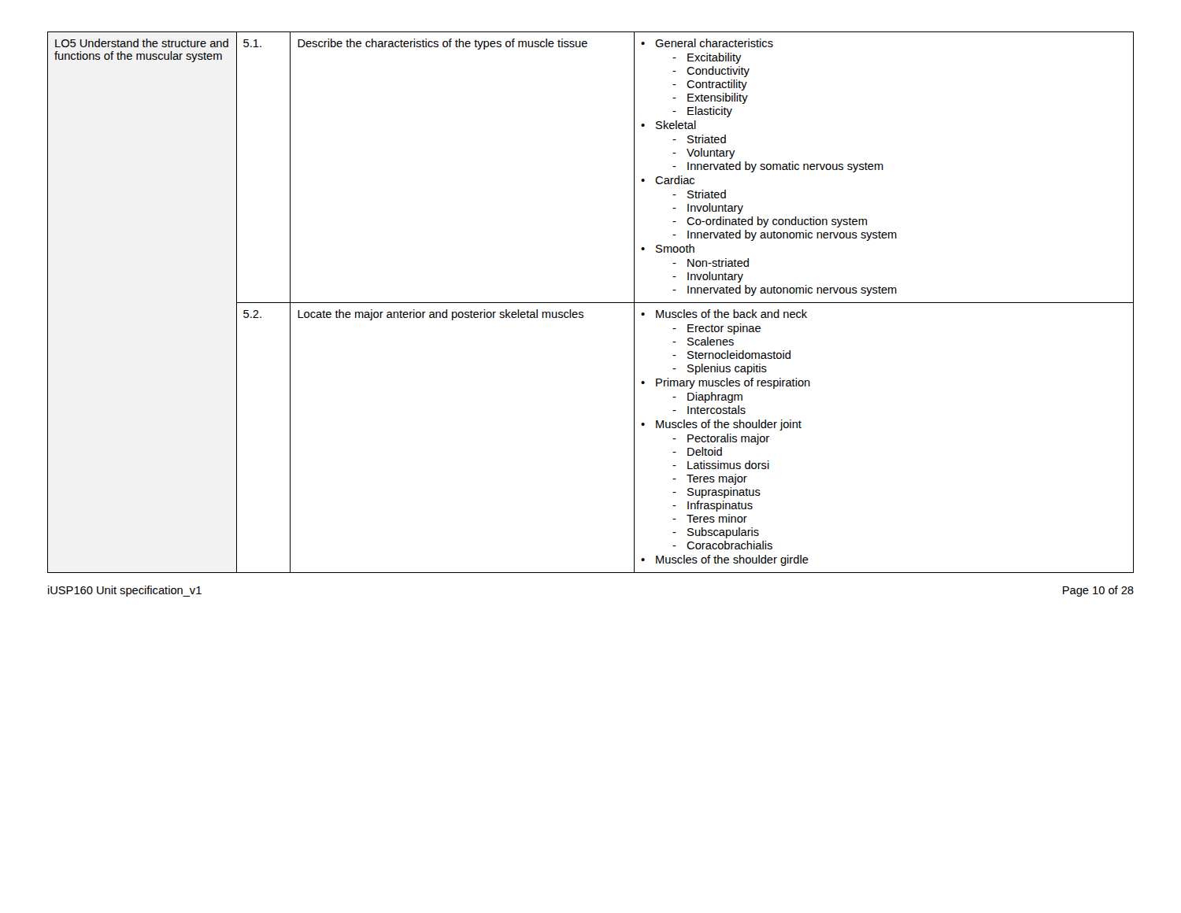| LO5 Understand the structure and functions of the muscular system | 5.1. | Describe the characteristics of the types of muscle tissue | General characteristics Excitability Conductivity Contractility Extensibility Elasticity Skeletal Striated Voluntary Innervated by somatic nervous system Cardiac Striated Involuntary Co-ordinated by conduction system Innervated by autonomic nervous system Smooth Non-striated Involuntary Innervated by autonomic nervous system |
| 5.2. | Locate the major anterior and posterior skeletal muscles | Muscles of the back and neck Erector spinae Scalenes Sternocleidomastoid Splenius capitis Primary muscles of respiration Diaphragm Intercostals Muscles of the shoulder joint Pectoralis major Deltoid Latissimus dorsi Teres major Supraspinatus Infraspinatus Teres minor Subscapularis Coracobrachialis Muscles of the shoulder girdle |
iUSP160 Unit specification_v1 Page 10 of 28